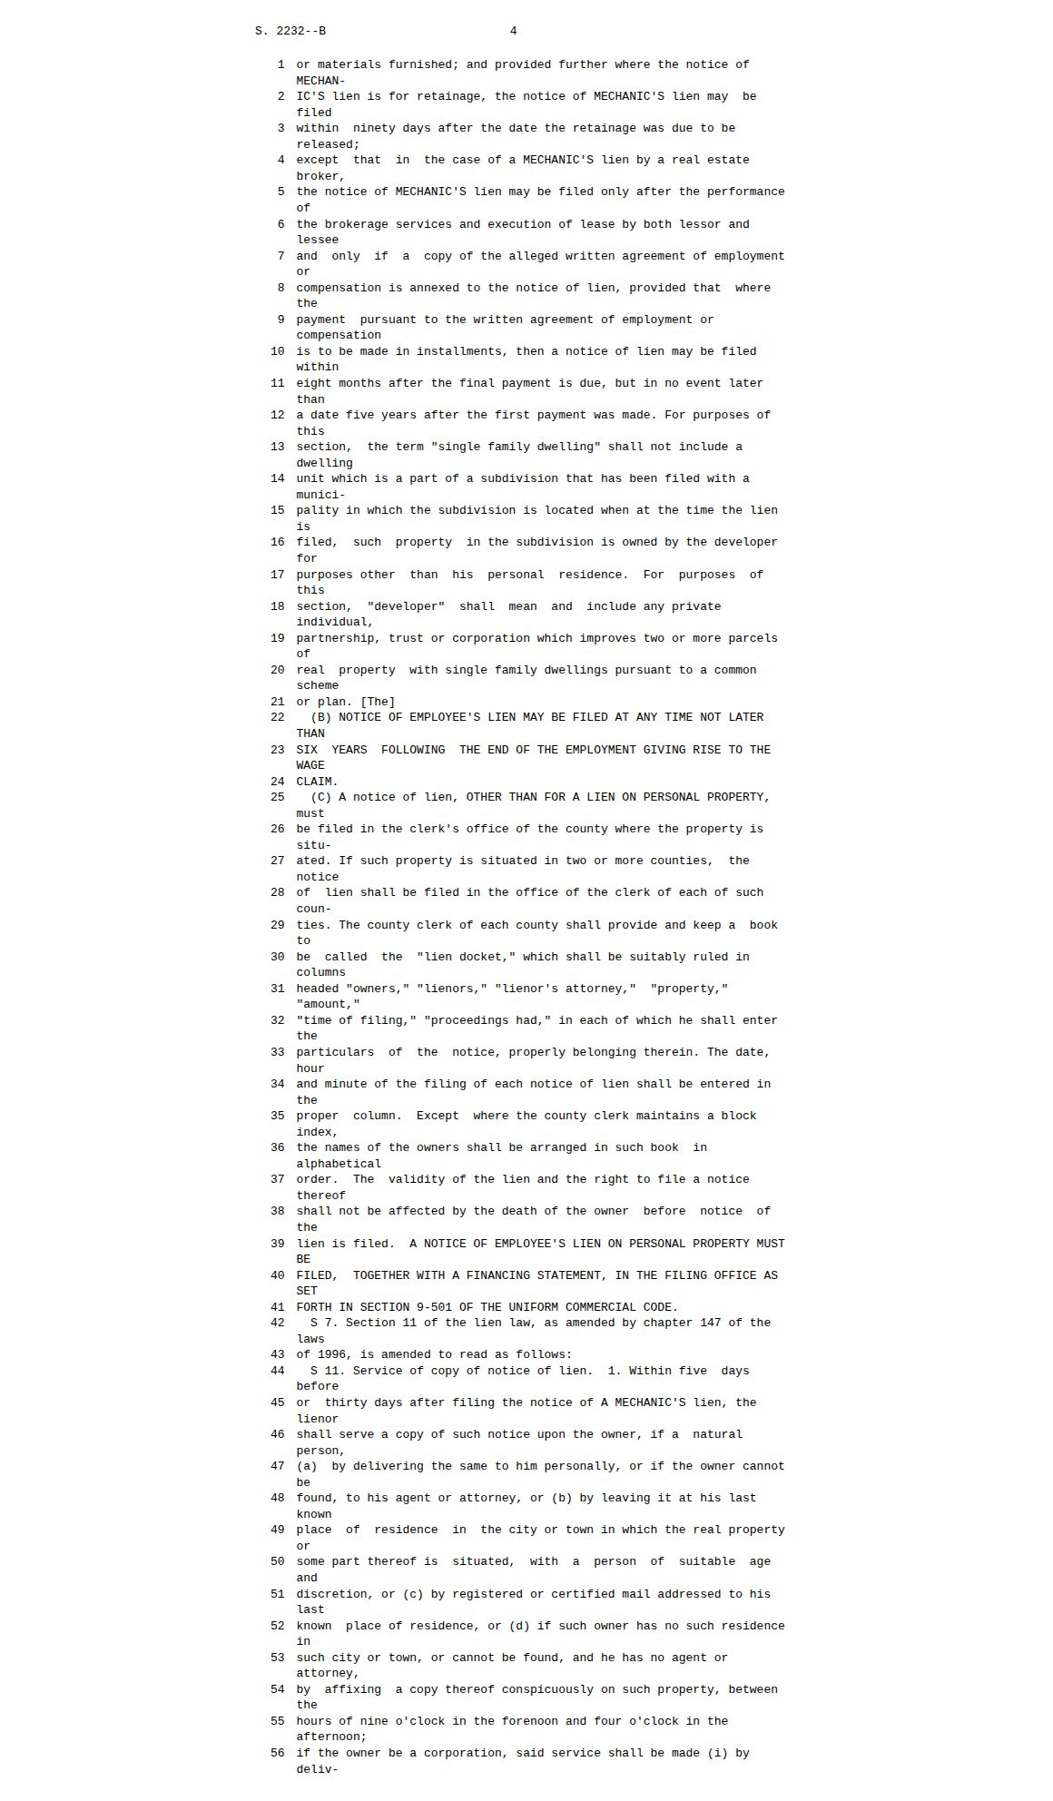S. 2232--B 4
or materials furnished; and provided further where the notice of MECHAN-
IC'S lien is for retainage, the notice of MECHANIC'S lien may be filed
within ninety days after the date the retainage was due to be released;
except that in the case of a MECHANIC'S lien by a real estate broker,
the notice of MECHANIC'S lien may be filed only after the performance of
the brokerage services and execution of lease by both lessor and lessee
and only if a copy of the alleged written agreement of employment or
compensation is annexed to the notice of lien, provided that where the
payment pursuant to the written agreement of employment or compensation
is to be made in installments, then a notice of lien may be filed within
eight months after the final payment is due, but in no event later than
a date five years after the first payment was made. For purposes of this
section, the term "single family dwelling" shall not include a dwelling
unit which is a part of a subdivision that has been filed with a munici-
pality in which the subdivision is located when at the time the lien is
filed, such property in the subdivision is owned by the developer for
purposes other than his personal residence. For purposes of this
section, "developer" shall mean and include any private individual,
partnership, trust or corporation which improves two or more parcels of
real property with single family dwellings pursuant to a common scheme
or plan. [The]
(B) NOTICE OF EMPLOYEE'S LIEN MAY BE FILED AT ANY TIME NOT LATER THAN
SIX YEARS FOLLOWING THE END OF THE EMPLOYMENT GIVING RISE TO THE WAGE
CLAIM.
(C) A notice of lien, OTHER THAN FOR A LIEN ON PERSONAL PROPERTY, must
be filed in the clerk's office of the county where the property is situ-
ated. If such property is situated in two or more counties, the notice
of lien shall be filed in the office of the clerk of each of such coun-
ties. The county clerk of each county shall provide and keep a book to
be called the "lien docket," which shall be suitably ruled in columns
headed "owners," "lienors," "lienor's attorney," "property," "amount,"
"time of filing," "proceedings had," in each of which he shall enter the
particulars of the notice, properly belonging therein. The date, hour
and minute of the filing of each notice of lien shall be entered in the
proper column. Except where the county clerk maintains a block index,
the names of the owners shall be arranged in such book in alphabetical
order. The validity of the lien and the right to file a notice thereof
shall not be affected by the death of the owner before notice of the
lien is filed. A NOTICE OF EMPLOYEE'S LIEN ON PERSONAL PROPERTY MUST BE
FILED, TOGETHER WITH A FINANCING STATEMENT, IN THE FILING OFFICE AS SET
FORTH IN SECTION 9-501 OF THE UNIFORM COMMERCIAL CODE.
S 7. Section 11 of the lien law, as amended by chapter 147 of the laws
of 1996, is amended to read as follows:
S 11. Service of copy of notice of lien. 1. Within five days before
or thirty days after filing the notice of A MECHANIC'S lien, the lienor
shall serve a copy of such notice upon the owner, if a natural person,
(a) by delivering the same to him personally, or if the owner cannot be
found, to his agent or attorney, or (b) by leaving it at his last known
place of residence in the city or town in which the real property or
some part thereof is situated, with a person of suitable age and
discretion, or (c) by registered or certified mail addressed to his last
known place of residence, or (d) if such owner has no such residence in
such city or town, or cannot be found, and he has no agent or attorney,
by affixing a copy thereof conspicuously on such property, between the
hours of nine o'clock in the forenoon and four o'clock in the afternoon;
if the owner be a corporation, said service shall be made (i) by deliv-